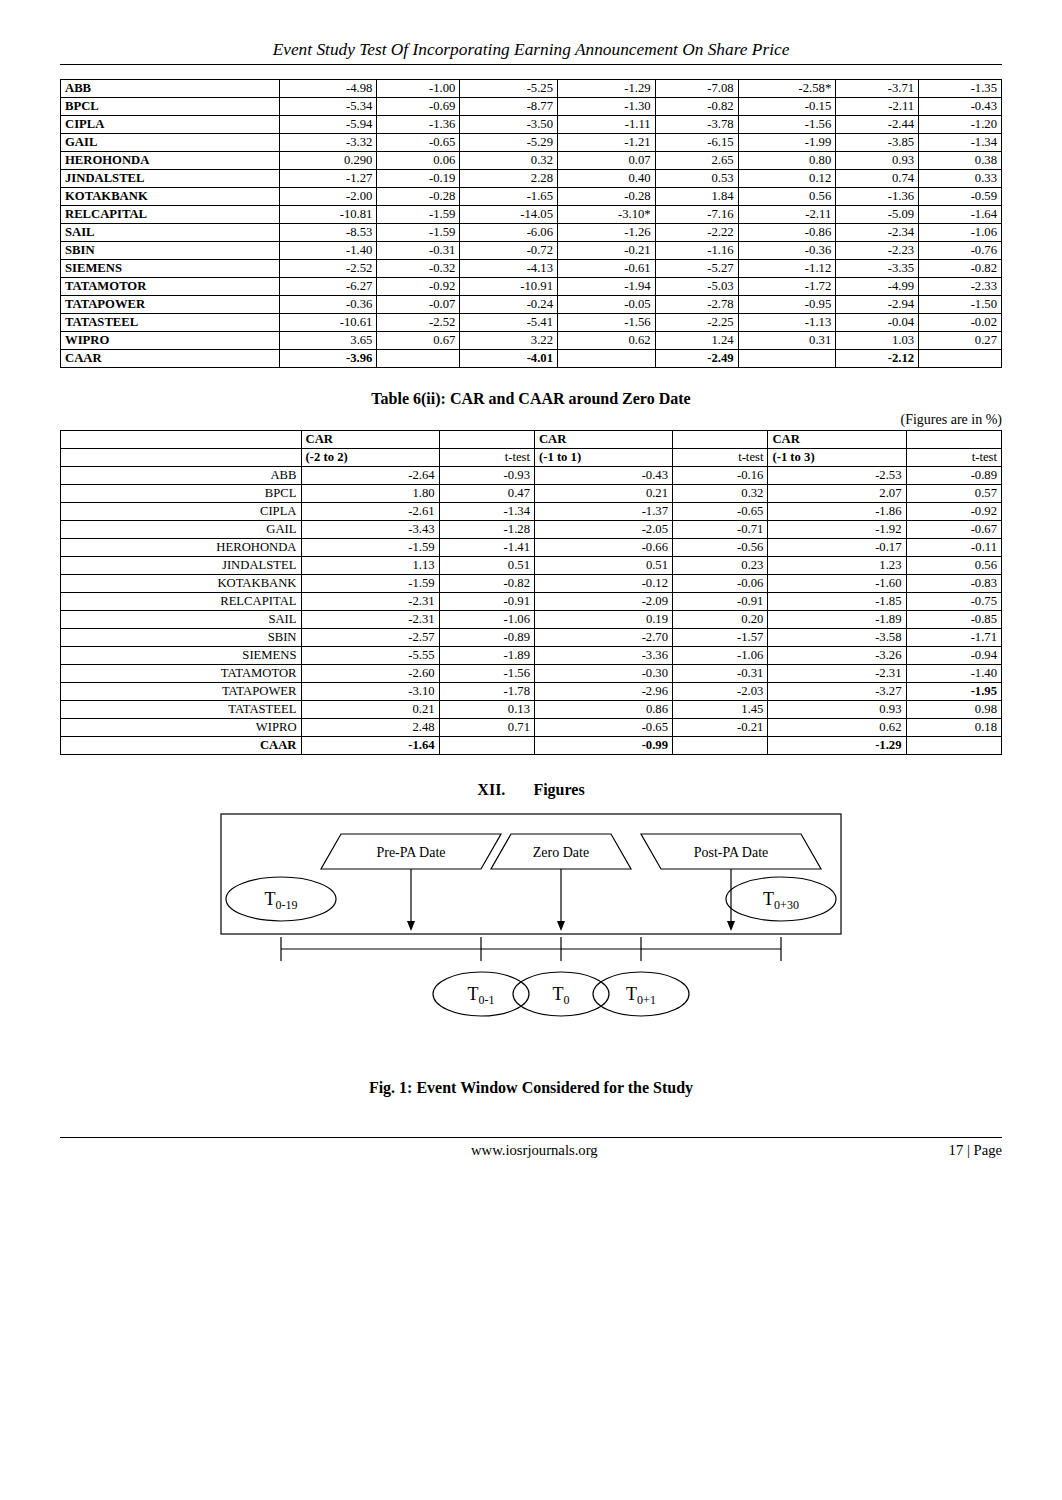Event Study Test Of Incorporating Earning Announcement On Share Price
| ABB | -4.98 | -1.00 | -5.25 | -1.29 | -7.08 | -2.58* | -3.71 | -1.35 |
| BPCL | -5.34 | -0.69 | -8.77 | -1.30 | -0.82 | -0.15 | -2.11 | -0.43 |
| CIPLA | -5.94 | -1.36 | -3.50 | -1.11 | -3.78 | -1.56 | -2.44 | -1.20 |
| GAIL | -3.32 | -0.65 | -5.29 | -1.21 | -6.15 | -1.99 | -3.85 | -1.34 |
| HEROHONDA | 0.290 | 0.06 | 0.32 | 0.07 | 2.65 | 0.80 | 0.93 | 0.38 |
| JINDALSTEL | -1.27 | -0.19 | 2.28 | 0.40 | 0.53 | 0.12 | 0.74 | 0.33 |
| KOTAKBANK | -2.00 | -0.28 | -1.65 | -0.28 | 1.84 | 0.56 | -1.36 | -0.59 |
| RELCAPITAL | -10.81 | -1.59 | -14.05 | -3.10* | -7.16 | -2.11 | -5.09 | -1.64 |
| SAIL | -8.53 | -1.59 | -6.06 | -1.26 | -2.22 | -0.86 | -2.34 | -1.06 |
| SBIN | -1.40 | -0.31 | -0.72 | -0.21 | -1.16 | -0.36 | -2.23 | -0.76 |
| SIEMENS | -2.52 | -0.32 | -4.13 | -0.61 | -5.27 | -1.12 | -3.35 | -0.82 |
| TATAMOTOR | -6.27 | -0.92 | -10.91 | -1.94 | -5.03 | -1.72 | -4.99 | -2.33 |
| TATAPOWER | -0.36 | -0.07 | -0.24 | -0.05 | -2.78 | -0.95 | -2.94 | -1.50 |
| TATASTEEL | -10.61 | -2.52 | -5.41 | -1.56 | -2.25 | -1.13 | -0.04 | -0.02 |
| WIPRO | 3.65 | 0.67 | 3.22 | 0.62 | 1.24 | 0.31 | 1.03 | 0.27 |
| CAAR | -3.96 | | -4.01 | | -2.49 | | -2.12 | |
Table 6(ii): CAR and CAAR around Zero Date
(Figures are in %)
| | CAR | | CAR | | CAR | |
| --- | --- | --- | --- | --- | --- | --- |
| | (-2 to 2) | t-test | (-1 to 1) | t-test | (-1 to 3) | t-test |
| ABB | -2.64 | -0.93 | -0.43 | -0.16 | -2.53 | -0.89 |
| BPCL | 1.80 | 0.47 | 0.21 | 0.32 | 2.07 | 0.57 |
| CIPLA | -2.61 | -1.34 | -1.37 | -0.65 | -1.86 | -0.92 |
| GAIL | -3.43 | -1.28 | -2.05 | -0.71 | -1.92 | -0.67 |
| HEROHONDA | -1.59 | -1.41 | -0.66 | -0.56 | -0.17 | -0.11 |
| JINDALSTEL | 1.13 | 0.51 | 0.51 | 0.23 | 1.23 | 0.56 |
| KOTAKBANK | -1.59 | -0.82 | -0.12 | -0.06 | -1.60 | -0.83 |
| RELCAPITAL | -2.31 | -0.91 | -2.09 | -0.91 | -1.85 | -0.75 |
| SAIL | -2.31 | -1.06 | 0.19 | 0.20 | -1.89 | -0.85 |
| SBIN | -2.57 | -0.89 | -2.70 | -1.57 | -3.58 | -1.71 |
| SIEMENS | -5.55 | -1.89 | -3.36 | -1.06 | -3.26 | -0.94 |
| TATAMOTOR | -2.60 | -1.56 | -0.30 | -0.31 | -2.31 | -1.40 |
| TATAPOWER | -3.10 | -1.78 | -2.96 | -2.03 | -3.27 | -1.95 |
| TATASTEEL | 0.21 | 0.13 | 0.86 | 1.45 | 0.93 | 0.98 |
| WIPRO | 2.48 | 0.71 | -0.65 | -0.21 | 0.62 | 0.18 |
| CAAR | -1.64 | | -0.99 | | -1.29 | |
XII. Figures
Pre-PA Date Zero Date Post-PA Date T0-19 T0+30 T0-1 T0 T0+1
Fig. 1: Event Window Considered for the Study
www.iosrjournals.org
17 | Page